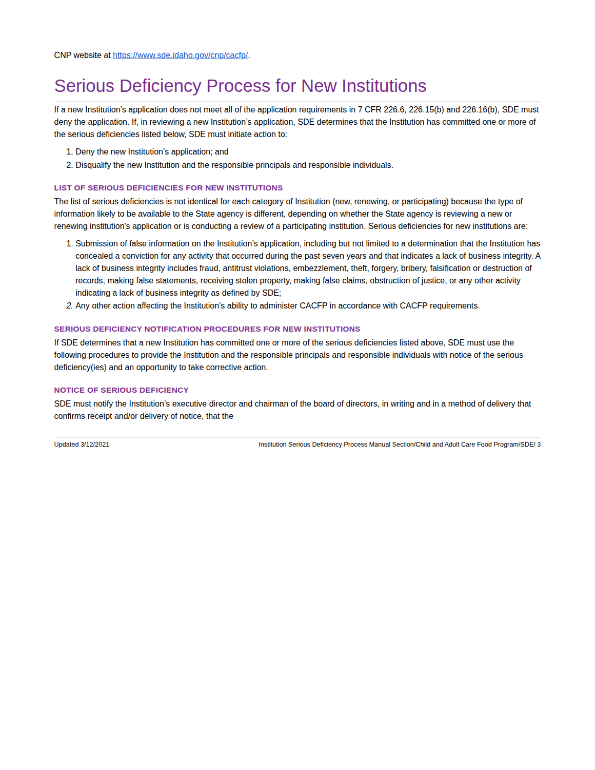CNP website at https://www.sde.idaho.gov/cnp/cacfp/.
Serious Deficiency Process for New Institutions
If a new Institution’s application does not meet all of the application requirements in 7 CFR 226.6, 226.15(b) and 226.16(b), SDE must deny the application. If, in reviewing a new Institution’s application, SDE determines that the Institution has committed one or more of the serious deficiencies listed below, SDE must initiate action to:
Deny the new Institution’s application; and
Disqualify the new Institution and the responsible principals and responsible individuals.
LIST OF SERIOUS DEFICIENCIES FOR NEW INSTITUTIONS
The list of serious deficiencies is not identical for each category of Institution (new, renewing, or participating) because the type of information likely to be available to the State agency is different, depending on whether the State agency is reviewing a new or renewing institution's application or is conducting a review of a participating institution. Serious deficiencies for new institutions are:
Submission of false information on the Institution’s application, including but not limited to a determination that the Institution has concealed a conviction for any activity that occurred during the past seven years and that indicates a lack of business integrity. A lack of business integrity includes fraud, antitrust violations, embezzlement, theft, forgery, bribery, falsification or destruction of records, making false statements, receiving stolen property, making false claims, obstruction of justice, or any other activity indicating a lack of business integrity as defined by SDE;
Any other action affecting the Institution’s ability to administer CACFP in accordance with CACFP requirements.
SERIOUS DEFICIENCY NOTIFICATION PROCEDURES FOR NEW INSTITUTIONS
If SDE determines that a new Institution has committed one or more of the serious deficiencies listed above, SDE must use the following procedures to provide the Institution and the responsible principals and responsible individuals with notice of the serious deficiency(ies) and an opportunity to take corrective action.
NOTICE OF SERIOUS DEFICIENCY
SDE must notify the Institution’s executive director and chairman of the board of directors, in writing and in a method of delivery that confirms receipt and/or delivery of notice, that the
Updated 3/12/2021 Institution Serious Deficiency Process Manual Section/Child and Adult Care Food Program/SDE/ 3